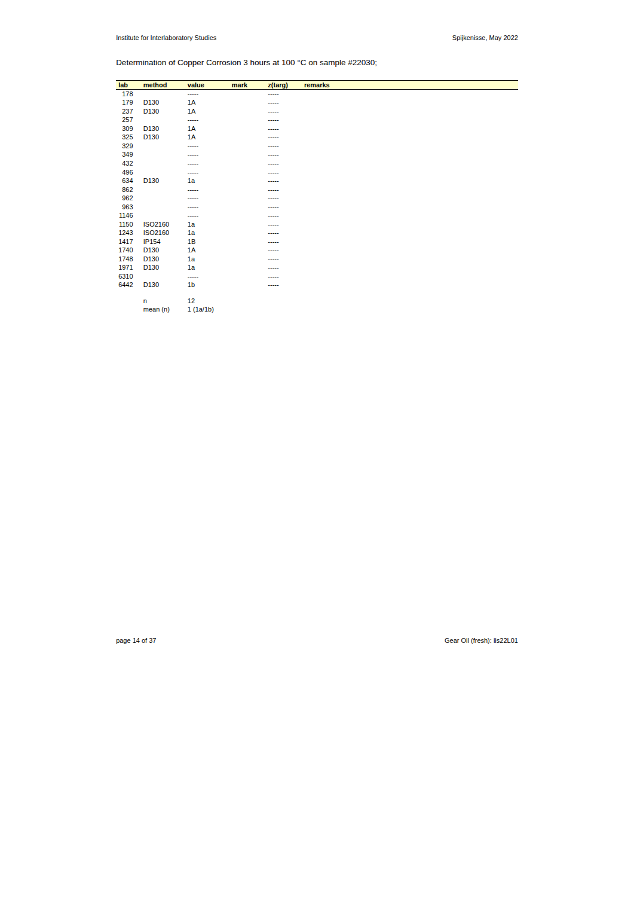Institute for Interlaboratory Studies Spijkenisse, May 2022
Determination of Copper Corrosion 3 hours at 100 °C on sample #22030;
| lab | method | value | mark | z(targ) | remarks |
| --- | --- | --- | --- | --- | --- |
| 178 | | ----- | | ----- | |
| 179 | D130 | 1A | | ----- | |
| 237 | D130 | 1A | | ----- | |
| 257 | | ----- | | ----- | |
| 309 | D130 | 1A | | ----- | |
| 325 | D130 | 1A | | ----- | |
| 329 | | ----- | | ----- | |
| 349 | | ----- | | ----- | |
| 432 | | ----- | | ----- | |
| 496 | | ----- | | ----- | |
| 634 | D130 | 1a | | ----- | |
| 862 | | ----- | | ----- | |
| 962 | | ----- | | ----- | |
| 963 | | ----- | | ----- | |
| 1146 | | ----- | | ----- | |
| 1150 | ISO2160 | 1a | | ----- | |
| 1243 | ISO2160 | 1a | | ----- | |
| 1417 | IP154 | 1B | | ----- | |
| 1740 | D130 | 1A | | ----- | |
| 1748 | D130 | 1a | | ----- | |
| 1971 | D130 | 1a | | ----- | |
| 6310 | | ----- | | ----- | |
| 6442 | D130 | 1b | | ----- | |
| | n | 12 | | | |
| | mean (n) | 1 (1a/1b) | | | |
page 14 of 37 Gear Oil (fresh): iis22L01